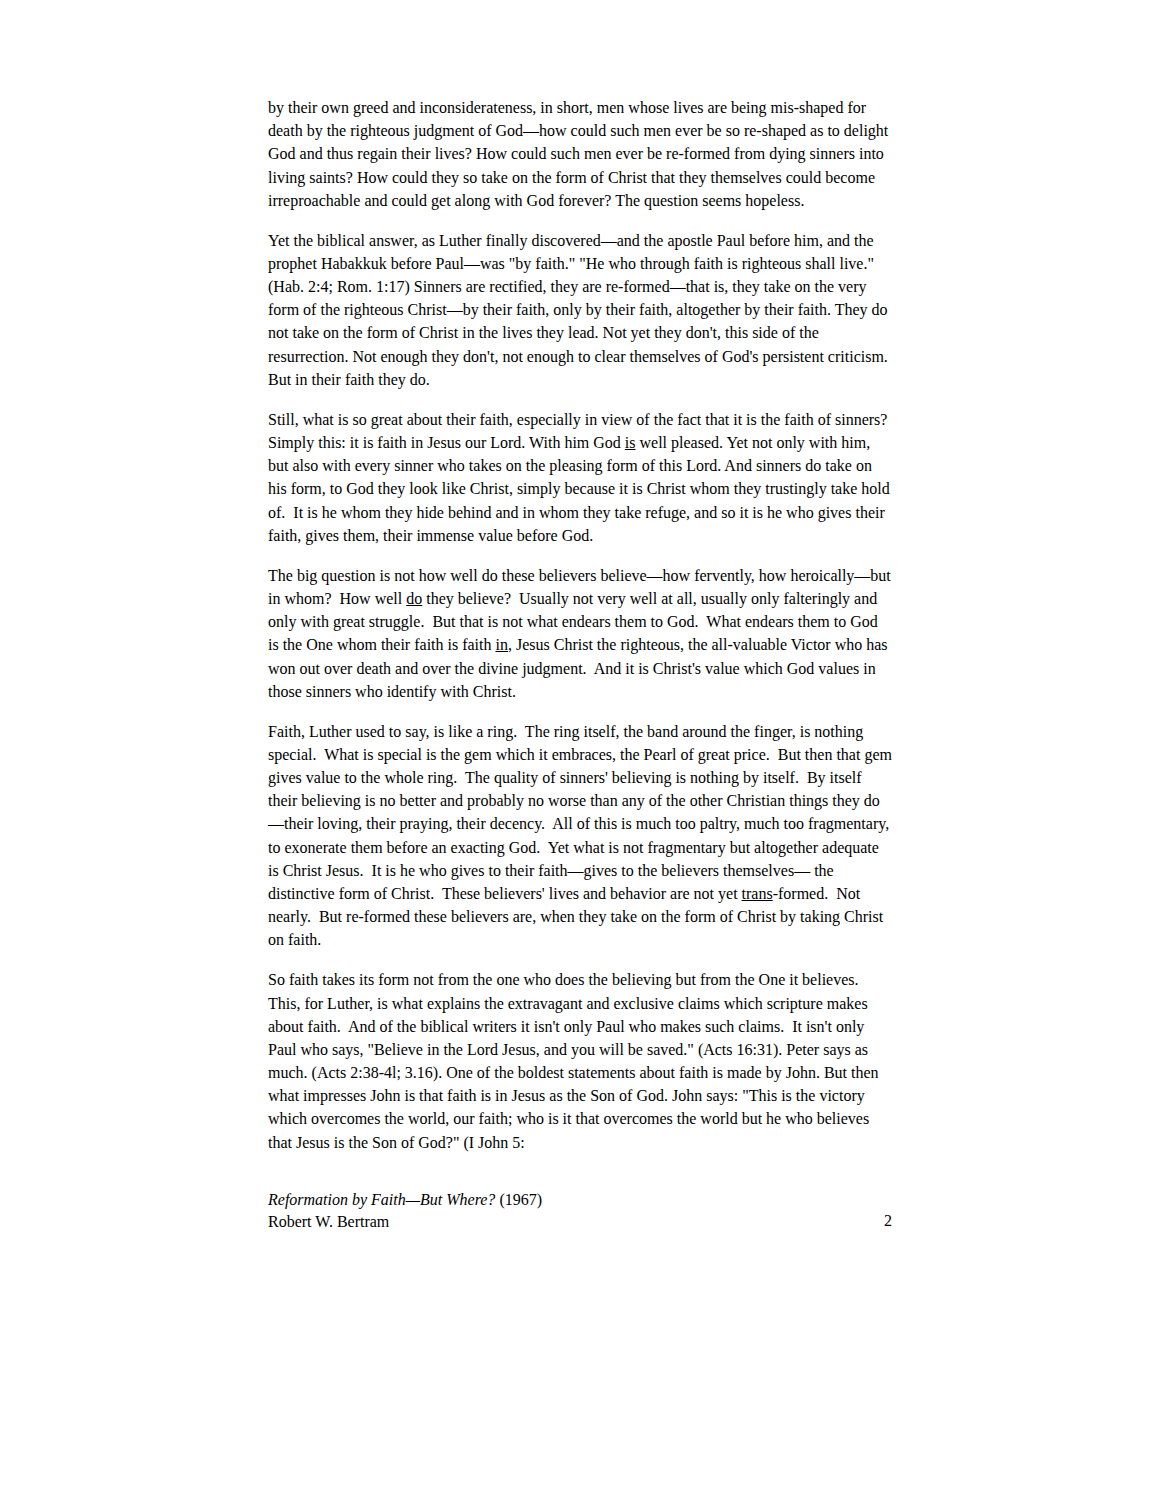by their own greed and inconsiderateness, in short, men whose lives are being mis-shaped for death by the righteous judgment of God—how could such men ever be so re-shaped as to delight God and thus regain their lives? How could such men ever be re-formed from dying sinners into living saints? How could they so take on the form of Christ that they themselves could become irreproachable and could get along with God forever? The question seems hopeless.
Yet the biblical answer, as Luther finally discovered—and the apostle Paul before him, and the prophet Habakkuk before Paul—was "by faith." "He who through faith is righteous shall live." (Hab. 2:4; Rom. 1:17) Sinners are rectified, they are re-formed—that is, they take on the very form of the righteous Christ—by their faith, only by their faith, altogether by their faith. They do not take on the form of Christ in the lives they lead. Not yet they don't, this side of the resurrection. Not enough they don't, not enough to clear themselves of God's persistent criticism. But in their faith they do.
Still, what is so great about their faith, especially in view of the fact that it is the faith of sinners? Simply this: it is faith in Jesus our Lord. With him God is well pleased. Yet not only with him, but also with every sinner who takes on the pleasing form of this Lord. And sinners do take on his form, to God they look like Christ, simply because it is Christ whom they trustingly take hold of. It is he whom they hide behind and in whom they take refuge, and so it is he who gives their faith, gives them, their immense value before God.
The big question is not how well do these believers believe—how fervently, how heroically—but in whom? How well do they believe? Usually not very well at all, usually only falteringly and only with great struggle. But that is not what endears them to God. What endears them to God is the One whom their faith is faith in, Jesus Christ the righteous, the all-valuable Victor who has won out over death and over the divine judgment. And it is Christ's value which God values in those sinners who identify with Christ.
Faith, Luther used to say, is like a ring. The ring itself, the band around the finger, is nothing special. What is special is the gem which it embraces, the Pearl of great price. But then that gem gives value to the whole ring. The quality of sinners' believing is nothing by itself. By itself their believing is no better and probably no worse than any of the other Christian things they do—their loving, their praying, their decency. All of this is much too paltry, much too fragmentary, to exonerate them before an exacting God. Yet what is not fragmentary but altogether adequate is Christ Jesus. It is he who gives to their faith—gives to the believers themselves— the distinctive form of Christ. These believers' lives and behavior are not yet trans-formed. Not nearly. But re-formed these believers are, when they take on the form of Christ by taking Christ on faith.
So faith takes its form not from the one who does the believing but from the One it believes. This, for Luther, is what explains the extravagant and exclusive claims which scripture makes about faith. And of the biblical writers it isn't only Paul who makes such claims. It isn't only Paul who says, "Believe in the Lord Jesus, and you will be saved." (Acts 16:31). Peter says as much. (Acts 2:38-4l; 3.16). One of the boldest statements about faith is made by John. But then what impresses John is that faith is in Jesus as the Son of God. John says: "This is the victory which overcomes the world, our faith; who is it that overcomes the world but he who believes that Jesus is the Son of God?" (I John 5:
Reformation by Faith—But Where? (1967)
Robert W. Bertram
2